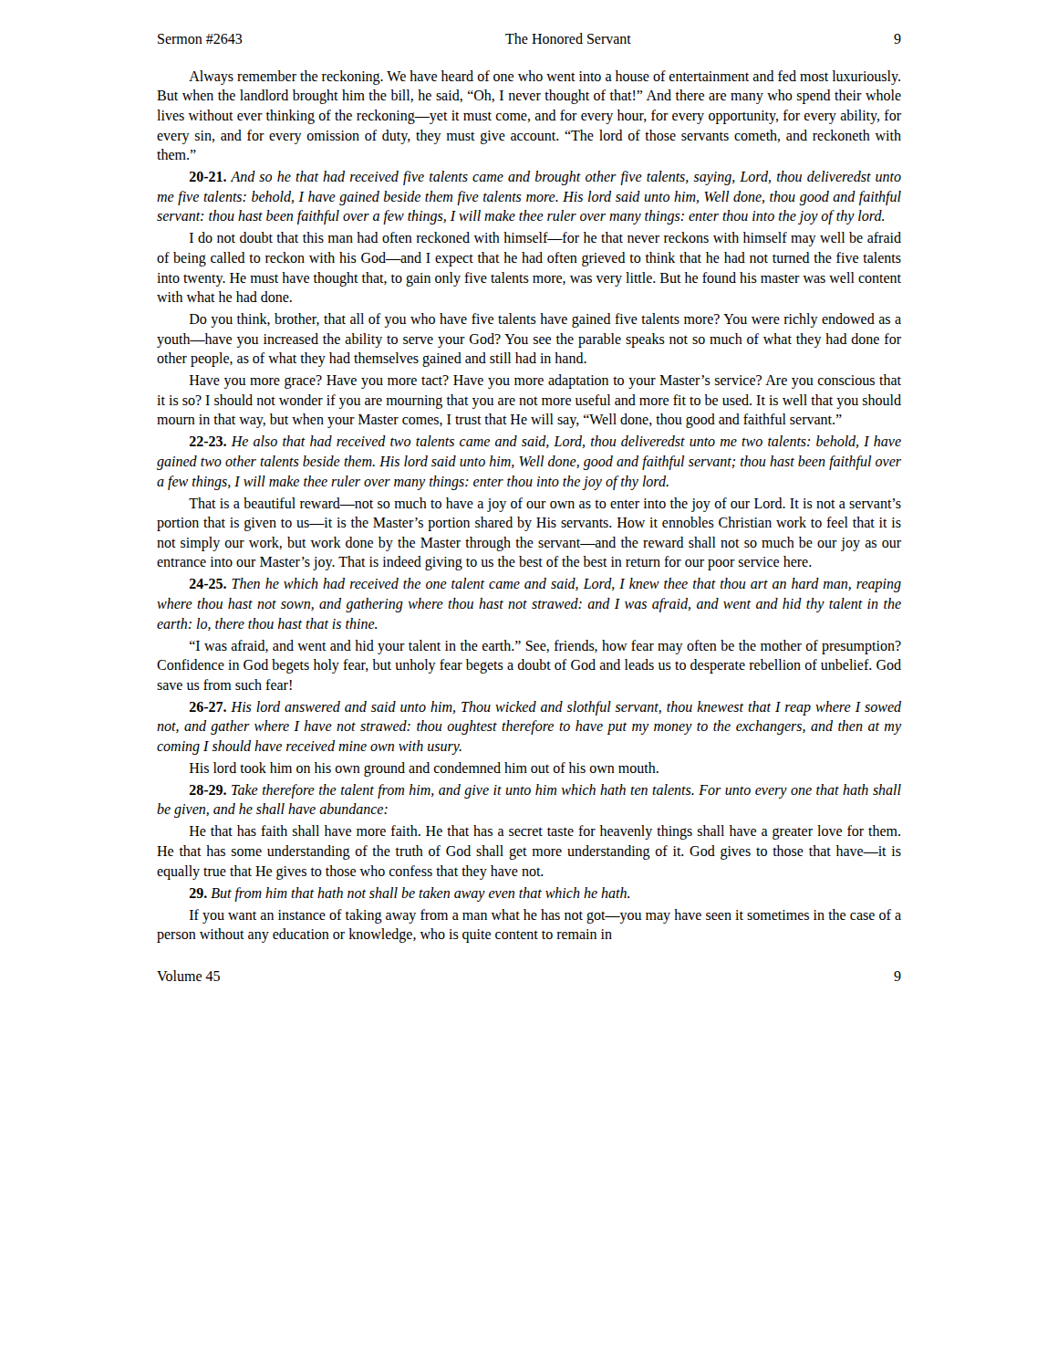Sermon #2643
The Honored Servant
9
Always remember the reckoning. We have heard of one who went into a house of entertainment and fed most luxuriously. But when the landlord brought him the bill, he said, “Oh, I never thought of that!” And there are many who spend their whole lives without ever thinking of the reckoning—yet it must come, and for every hour, for every opportunity, for every ability, for every sin, and for every omission of duty, they must give account. “The lord of those servants cometh, and reckoneth with them.”
20-21. And so he that had received five talents came and brought other five talents, saying, Lord, thou deliveredst unto me five talents: behold, I have gained beside them five talents more. His lord said unto him, Well done, thou good and faithful servant: thou hast been faithful over a few things, I will make thee ruler over many things: enter thou into the joy of thy lord.
I do not doubt that this man had often reckoned with himself—for he that never reckons with himself may well be afraid of being called to reckon with his God—and I expect that he had often grieved to think that he had not turned the five talents into twenty. He must have thought that, to gain only five talents more, was very little. But he found his master was well content with what he had done.
Do you think, brother, that all of you who have five talents have gained five talents more? You were richly endowed as a youth—have you increased the ability to serve your God? You see the parable speaks not so much of what they had done for other people, as of what they had themselves gained and still had in hand.
Have you more grace? Have you more tact? Have you more adaptation to your Master’s service? Are you conscious that it is so? I should not wonder if you are mourning that you are not more useful and more fit to be used. It is well that you should mourn in that way, but when your Master comes, I trust that He will say, “Well done, thou good and faithful servant.”
22-23. He also that had received two talents came and said, Lord, thou deliveredst unto me two talents: behold, I have gained two other talents beside them. His lord said unto him, Well done, good and faithful servant; thou hast been faithful over a few things, I will make thee ruler over many things: enter thou into the joy of thy lord.
That is a beautiful reward—not so much to have a joy of our own as to enter into the joy of our Lord. It is not a servant’s portion that is given to us—it is the Master’s portion shared by His servants. How it ennobles Christian work to feel that it is not simply our work, but work done by the Master through the servant—and the reward shall not so much be our joy as our entrance into our Master’s joy. That is indeed giving to us the best of the best in return for our poor service here.
24-25. Then he which had received the one talent came and said, Lord, I knew thee that thou art an hard man, reaping where thou hast not sown, and gathering where thou hast not strawed: and I was afraid, and went and hid thy talent in the earth: lo, there thou hast that is thine.
“I was afraid, and went and hid your talent in the earth.” See, friends, how fear may often be the mother of presumption? Confidence in God begets holy fear, but unholy fear begets a doubt of God and leads us to desperate rebellion of unbelief. God save us from such fear!
26-27. His lord answered and said unto him, Thou wicked and slothful servant, thou knewest that I reap where I sowed not, and gather where I have not strawed: thou oughtest therefore to have put my money to the exchangers, and then at my coming I should have received mine own with usury.
His lord took him on his own ground and condemned him out of his own mouth.
28-29. Take therefore the talent from him, and give it unto him which hath ten talents. For unto every one that hath shall be given, and he shall have abundance:
He that has faith shall have more faith. He that has a secret taste for heavenly things shall have a greater love for them. He that has some understanding of the truth of God shall get more understanding of it. God gives to those that have—it is equally true that He gives to those who confess that they have not.
29. But from him that hath not shall be taken away even that which he hath.
If you want an instance of taking away from a man what he has not got—you may have seen it sometimes in the case of a person without any education or knowledge, who is quite content to remain in
Volume 45
9